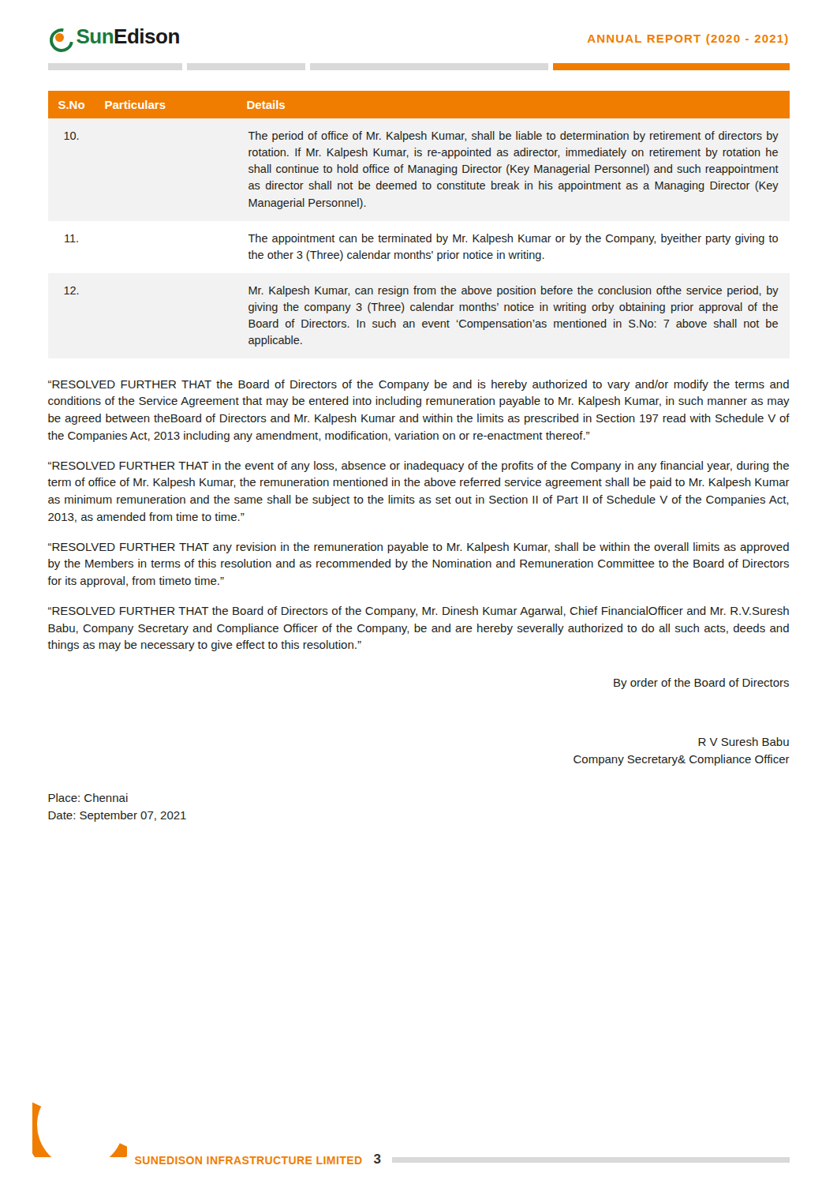Sun Edison
ANNUAL REPORT (2020 - 2021)
| S.No | Particulars | Details |
| --- | --- | --- |
| 10. | | The period of office of Mr. Kalpesh Kumar, shall be liable to determination by retirement of directors by rotation. If Mr. Kalpesh Kumar, is re-appointed as adirector, immediately on retirement by rotation he shall continue to hold office of Managing Director (Key Managerial Personnel) and such reappointment as director shall not be deemed to constitute break in his appointment as a Managing Director (Key Managerial Personnel). |
| 11. | | The appointment can be terminated by Mr. Kalpesh Kumar or by the Company, byeither party giving to the other 3 (Three) calendar months' prior notice in writing. |
| 12. | | Mr. Kalpesh Kumar, can resign from the above position before the conclusion ofthe service period, by giving the company 3 (Three) calendar months’ notice in writing orby obtaining prior approval of the Board of Directors. In such an event ‘Compensation’as mentioned in S.No: 7 above shall not be applicable. |
“RESOLVED FURTHER THAT the Board of Directors of the Company be and is hereby authorized to vary and/or modify the terms and conditions of the Service Agreement that may be entered into including remuneration payable to Mr. Kalpesh Kumar, in such manner as may be agreed between theBoard of Directors and Mr. Kalpesh Kumar and within the limits as prescribed in Section 197 read with Schedule V of the Companies Act, 2013 including any amendment, modification, variation on or re-enactment thereof.”
“RESOLVED FURTHER THAT in the event of any loss, absence or inadequacy of the profits of the Company in any financial year, during the term of office of Mr. Kalpesh Kumar, the remuneration mentioned in the above referred service agreement shall be paid to Mr. Kalpesh Kumar as minimum remuneration and the same shall be subject to the limits as set out in Section II of Part II of Schedule V of the Companies Act, 2013, as amended from time to time.”
“RESOLVED FURTHER THAT any revision in the remuneration payable to Mr. Kalpesh Kumar, shall be within the overall limits as approved by the Members in terms of this resolution and as recommended by the Nomination and Remuneration Committee to the Board of Directors for its approval, from timeto time.”
“RESOLVED FURTHER THAT the Board of Directors of the Company, Mr. Dinesh Kumar Agarwal, Chief FinancialOfficer and Mr. R.V.Suresh Babu, Company Secretary and Compliance Officer of the Company, be and are hereby severally authorized to do all such acts, deeds and things as may be necessary to give effect to this resolution.”
By order of the Board of Directors
R V Suresh Babu
Company Secretary& Compliance Officer
Place: Chennai
Date: September 07, 2021
SUNEDISON INFRASTRUCTURE LIMITED 3